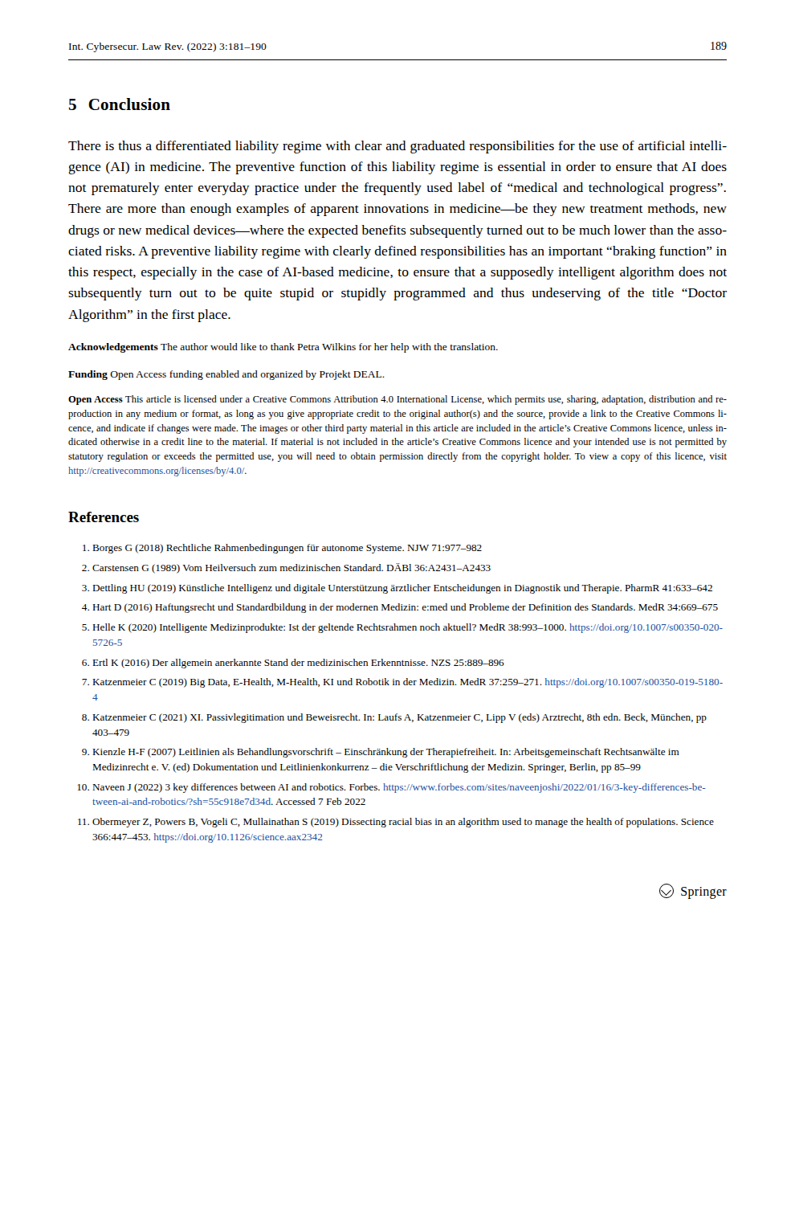Int. Cybersecur. Law Rev. (2022) 3:181–190 189
5 Conclusion
There is thus a differentiated liability regime with clear and graduated responsibilities for the use of artificial intelligence (AI) in medicine. The preventive function of this liability regime is essential in order to ensure that AI does not prematurely enter everyday practice under the frequently used label of “medical and technological progress”. There are more than enough examples of apparent innovations in medicine—be they new treatment methods, new drugs or new medical devices—where the expected benefits subsequently turned out to be much lower than the associated risks. A preventive liability regime with clearly defined responsibilities has an important “braking function” in this respect, especially in the case of AI-based medicine, to ensure that a supposedly intelligent algorithm does not subsequently turn out to be quite stupid or stupidly programmed and thus undeserving of the title “Doctor Algorithm” in the first place.
Acknowledgements The author would like to thank Petra Wilkins for her help with the translation.
Funding Open Access funding enabled and organized by Projekt DEAL.
Open Access This article is licensed under a Creative Commons Attribution 4.0 International License, which permits use, sharing, adaptation, distribution and reproduction in any medium or format, as long as you give appropriate credit to the original author(s) and the source, provide a link to the Creative Commons licence, and indicate if changes were made. The images or other third party material in this article are included in the article’s Creative Commons licence, unless indicated otherwise in a credit line to the material. If material is not included in the article’s Creative Commons licence and your intended use is not permitted by statutory regulation or exceeds the permitted use, you will need to obtain permission directly from the copyright holder. To view a copy of this licence, visit http://creativecommons.org/licenses/by/4.0/.
References
Borges G (2018) Rechtliche Rahmenbedingungen für autonome Systeme. NJW 71:977–982
Carstensen G (1989) Vom Heilversuch zum medizinischen Standard. DÄBl 36:A2431–A2433
Dettling HU (2019) Künstliche Intelligenz und digitale Unterstützung ärztlicher Entscheidungen in Diagnostik und Therapie. PharmR 41:633–642
Hart D (2016) Haftungsrecht und Standardbildung in der modernen Medizin: e:med und Probleme der Definition des Standards. MedR 34:669–675
Helle K (2020) Intelligente Medizinprodukte: Ist der geltende Rechtsrahmen noch aktuell? MedR 38:993–1000. https://doi.org/10.1007/s00350-020-5726-5
Ertl K (2016) Der allgemein anerkannte Stand der medizinischen Erkenntnisse. NZS 25:889–896
Katzenmeier C (2019) Big Data, E-Health, M-Health, KI und Robotik in der Medizin. MedR 37:259–271. https://doi.org/10.1007/s00350-019-5180-4
Katzenmeier C (2021) XI. Passivlegitimation und Beweisrecht. In: Laufs A, Katzenmeier C, Lipp V (eds) Arztrecht, 8th edn. Beck, München, pp 403–479
Kienzle H-F (2007) Leitlinien als Behandlungsvorschrift – Einschränkung der Therapiefreiheit. In: Arbeitsgemeinschaft Rechtsanwälte im Medizinrecht e. V. (ed) Dokumentation und Leitlinienkonkurrenz – die Verschriftlichung der Medizin. Springer, Berlin, pp 85–99
Naveen J (2022) 3 key differences between AI and robotics. Forbes. https://www.forbes.com/sites/naveenjoshi/2022/01/16/3-key-differences-between-ai-and-robotics/?sh=55c918e7d34d. Accessed 7 Feb 2022
Obermeyer Z, Powers B, Vogeli C, Mullainathan S (2019) Dissecting racial bias in an algorithm used to manage the health of populations. Science 366:447–453. https://doi.org/10.1126/science.aax2342
Springer